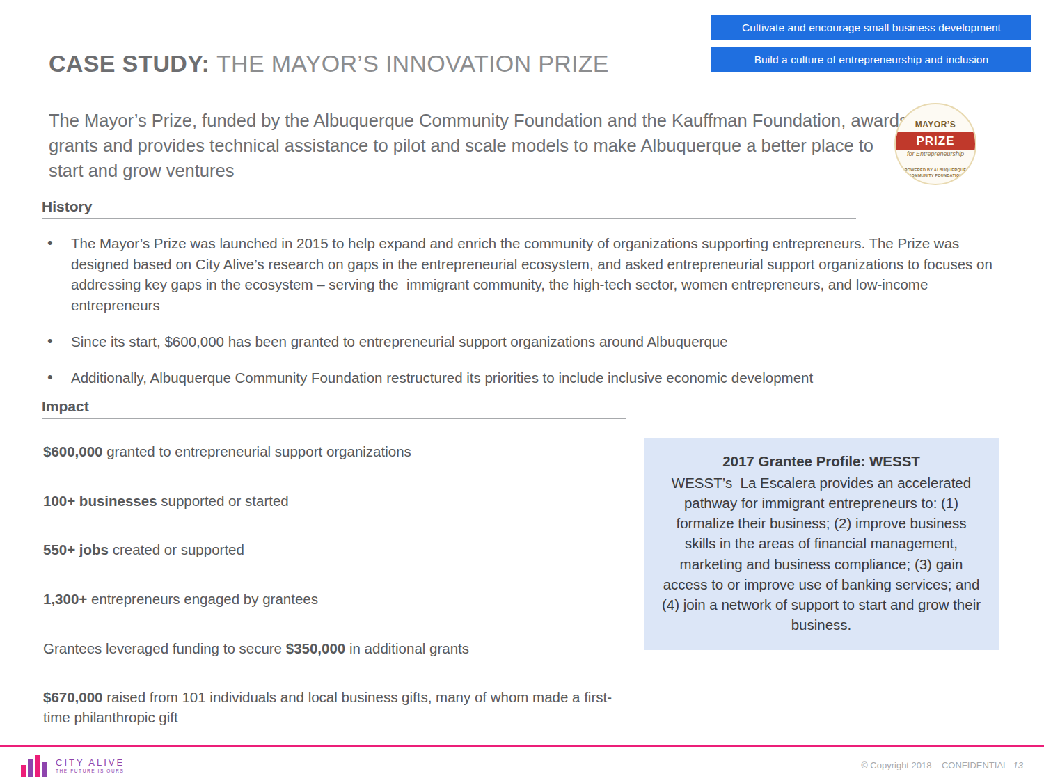Cultivate and encourage small business development
Build a culture of entrepreneurship and inclusion
CASE STUDY: THE MAYOR’S INNOVATION PRIZE
The Mayor’s Prize, funded by the Albuquerque Community Foundation and the Kauffman Foundation, awards grants and provides technical assistance to pilot and scale models to make Albuquerque a better place to start and grow ventures
MAYOR’S
PRIZE
for Entrepreneurship
POWERED BY ALBUQUERQUE
COMMUNITY FOUNDATION
History
The Mayor’s Prize was launched in 2015 to help expand and enrich the community of organizations supporting entrepreneurs. The Prize was designed based on City Alive’s research on gaps in the entrepreneurial ecosystem, and asked entrepreneurial support organizations to focuses on addressing key gaps in the ecosystem – serving the immigrant community, the high-tech sector, women entrepreneurs, and low-income entrepreneurs
Since its start, $600,000 has been granted to entrepreneurial support organizations around Albuquerque
Additionally, Albuquerque Community Foundation restructured its priorities to include inclusive economic development
Impact
$600,000 granted to entrepreneurial support organizations
100+ businesses supported or started
550+ jobs created or supported
1,300+ entrepreneurs engaged by grantees
Grantees leveraged funding to secure $350,000 in additional grants
$670,000 raised from 101 individuals and local business gifts, many of whom made a first-time philanthropic gift
2017 Grantee Profile: WESST WESST’s La Escalera provides an accelerated pathway for immigrant entrepreneurs to: (1) formalize their business; (2) improve business skills in the areas of financial management, marketing and business compliance; (3) gain access to or improve use of banking services; and (4) join a network of support to start and grow their business.
CITY ALIVE
THE FUTURE IS OURS
© Copyright 2018 – CONFIDENTIAL 13